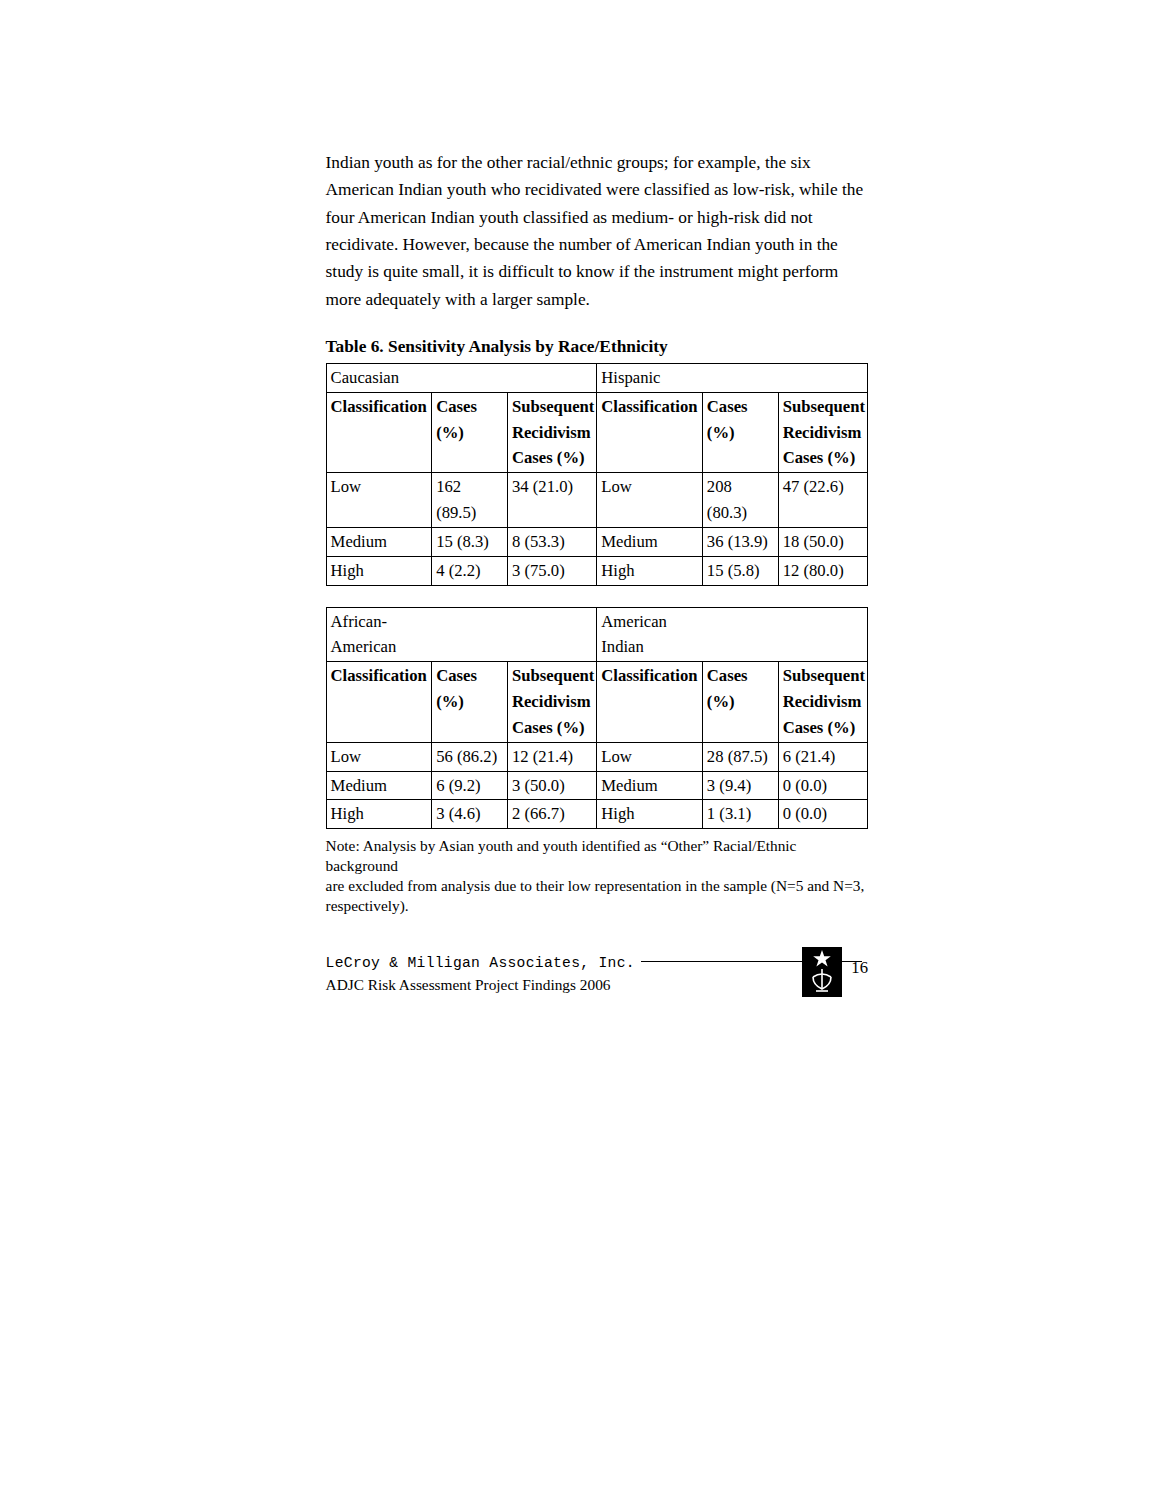Indian youth as for the other racial/ethnic groups; for example, the six American Indian youth who recidivated were classified as low-risk, while the four American Indian youth classified as medium- or high-risk did not recidivate. However, because the number of American Indian youth in the study is quite small, it is difficult to know if the instrument might perform more adequately with a larger sample.
Table 6. Sensitivity Analysis by Race/Ethnicity
| Caucasian | Hispanic |
| Classification | Cases (%) | Subsequent Recidivism Cases (%) | Classification | Cases (%) | Subsequent Recidivism Cases (%) |
| Low | 162 (89.5) | 34 (21.0) | Low | 208 (80.3) | 47 (22.6) |
| Medium | 15 (8.3) | 8 (53.3) | Medium | 36 (13.9) | 18 (50.0) |
| High | 4 (2.2) | 3 (75.0) | High | 15 (5.8) | 12 (80.0) |
| African- American | American Indian |
| Classification | Cases (%) | Subsequent Recidivism Cases (%) | Classification | Cases (%) | Subsequent Recidivism Cases (%) |
| Low | 56 (86.2) | 12 (21.4) | Low | 28 (87.5) | 6 (21.4) |
| Medium | 6 (9.2) | 3 (50.0) | Medium | 3 (9.4) | 0 (0.0) |
| High | 3 (4.6) | 2 (66.7) | High | 1 (3.1) | 0 (0.0) |
Note: Analysis by Asian youth and youth identified as “Other” Racial/Ethnic background
are excluded from analysis due to their low representation in the sample (N=5 and N=3,
respectively).
LeCroy & Milligan Associates, Inc.
ADJC Risk Assessment Project Findings 2006
16